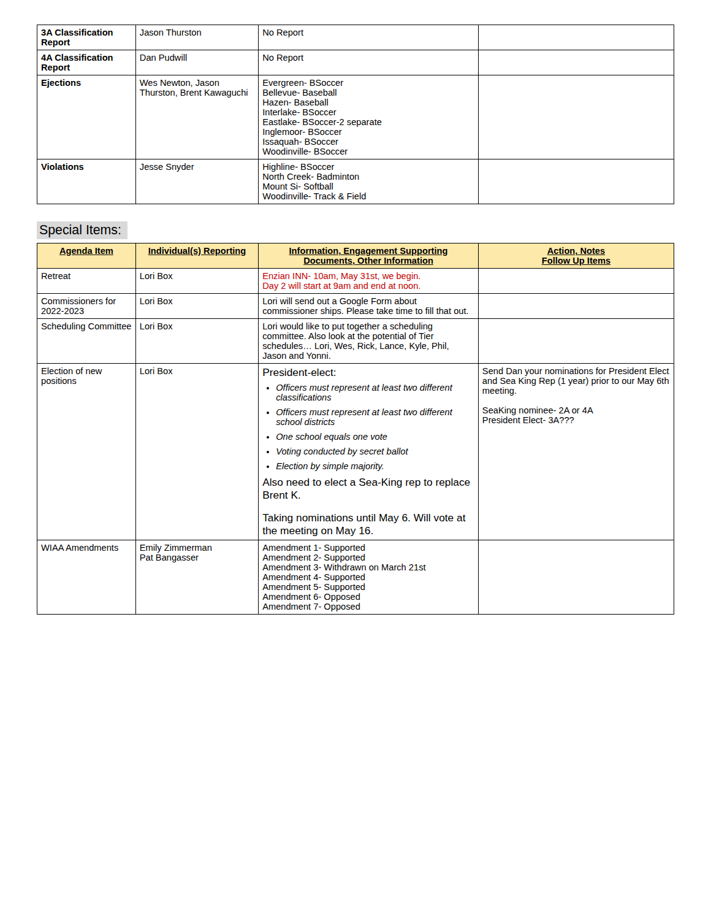| 3A Classification Report | Jason Thurston | No Report | |
| 4A Classification Report | Dan Pudwill | No Report | |
| Ejections | Wes Newton, Jason Thurston, Brent Kawaguchi | Evergreen- BSoccer Bellevue- Baseball Hazen- Baseball Interlake- BSoccer Eastlake- BSoccer-2 separate Inglemoor- BSoccer Issaquah- BSoccer Woodinville- BSoccer | |
| Violations | Jesse Snyder | Highline- BSoccer North Creek- Badminton Mount Si- Softball Woodinville- Track & Field | |
Special Items:
| Agenda Item | Individual(s) Reporting | Information, Engagement Supporting Documents, Other Information | Action, Notes Follow Up Items |
| --- | --- | --- | --- |
| Retreat | Lori Box | Enzian INN- 10am, May 31st, we begin. Day 2 will start at 9am and end at noon. | |
| Commissioners for 2022-2023 | Lori Box | Lori will send out a Google Form about commissioner ships. Please take time to fill that out. | |
| Scheduling Committee | Lori Box | Lori would like to put together a scheduling committee. Also look at the potential of Tier schedules… Lori, Wes, Rick, Lance, Kyle, Phil, Jason and Yonni. | |
| Election of new positions | Lori Box | President-elect: Officers must represent at least two different classifications Officers must represent at least two different school districts One school equals one vote Voting conducted by secret ballot Election by simple majority. Also need to elect a Sea-King rep to replace Brent K. Taking nominations until May 6. Will vote at the meeting on May 16. | Send Dan your nominations for President Elect and Sea King Rep (1 year) prior to our May 6th meeting. SeaKing nominee- 2A or 4A President Elect- 3A??? |
| WIAA Amendments | Emily Zimmerman Pat Bangasser | Amendment 1- Supported Amendment 2- Supported Amendment 3- Withdrawn on March 21st Amendment 4- Supported Amendment 5- Supported Amendment 6- Opposed Amendment 7- Opposed | |